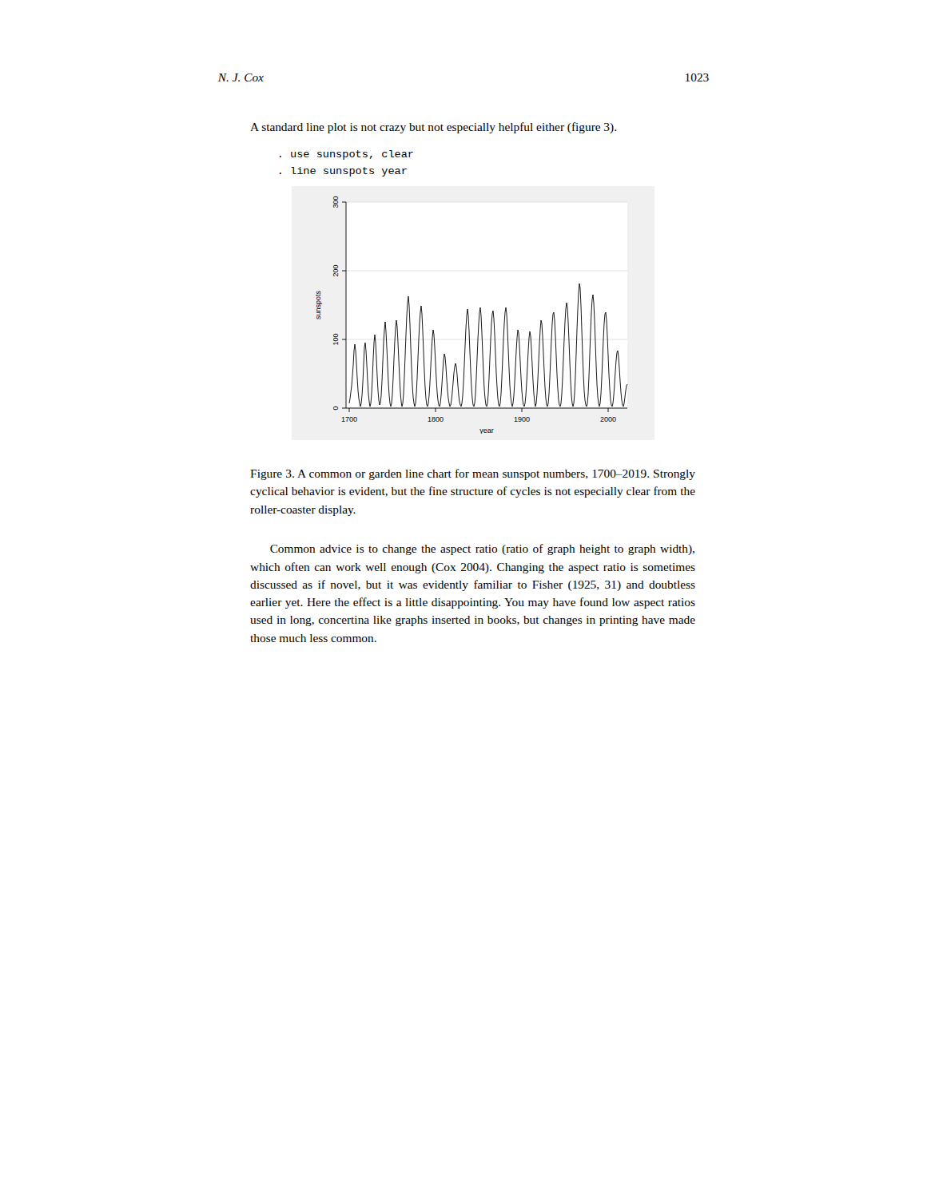N. J. Cox 1023
A standard line plot is not crazy but not especially helpful either (figure 3).
. use sunspots, clear . line sunspots year
0 100 200 300 sunspots 1700 1800 1900 2000 year
Figure 3. A common or garden line chart for mean sunspot numbers, 1700–2019. Strongly cyclical behavior is evident, but the fine structure of cycles is not especially clear from the roller-coaster display.
Common advice is to change the aspect ratio (ratio of graph height to graph width), which often can work well enough (Cox 2004). Changing the aspect ratio is sometimes discussed as if novel, but it was evidently familiar to Fisher (1925, 31) and doubtless earlier yet. Here the effect is a little disappointing. You may have found low aspect ratios used in long, concertina like graphs inserted in books, but changes in printing have made those much less common.